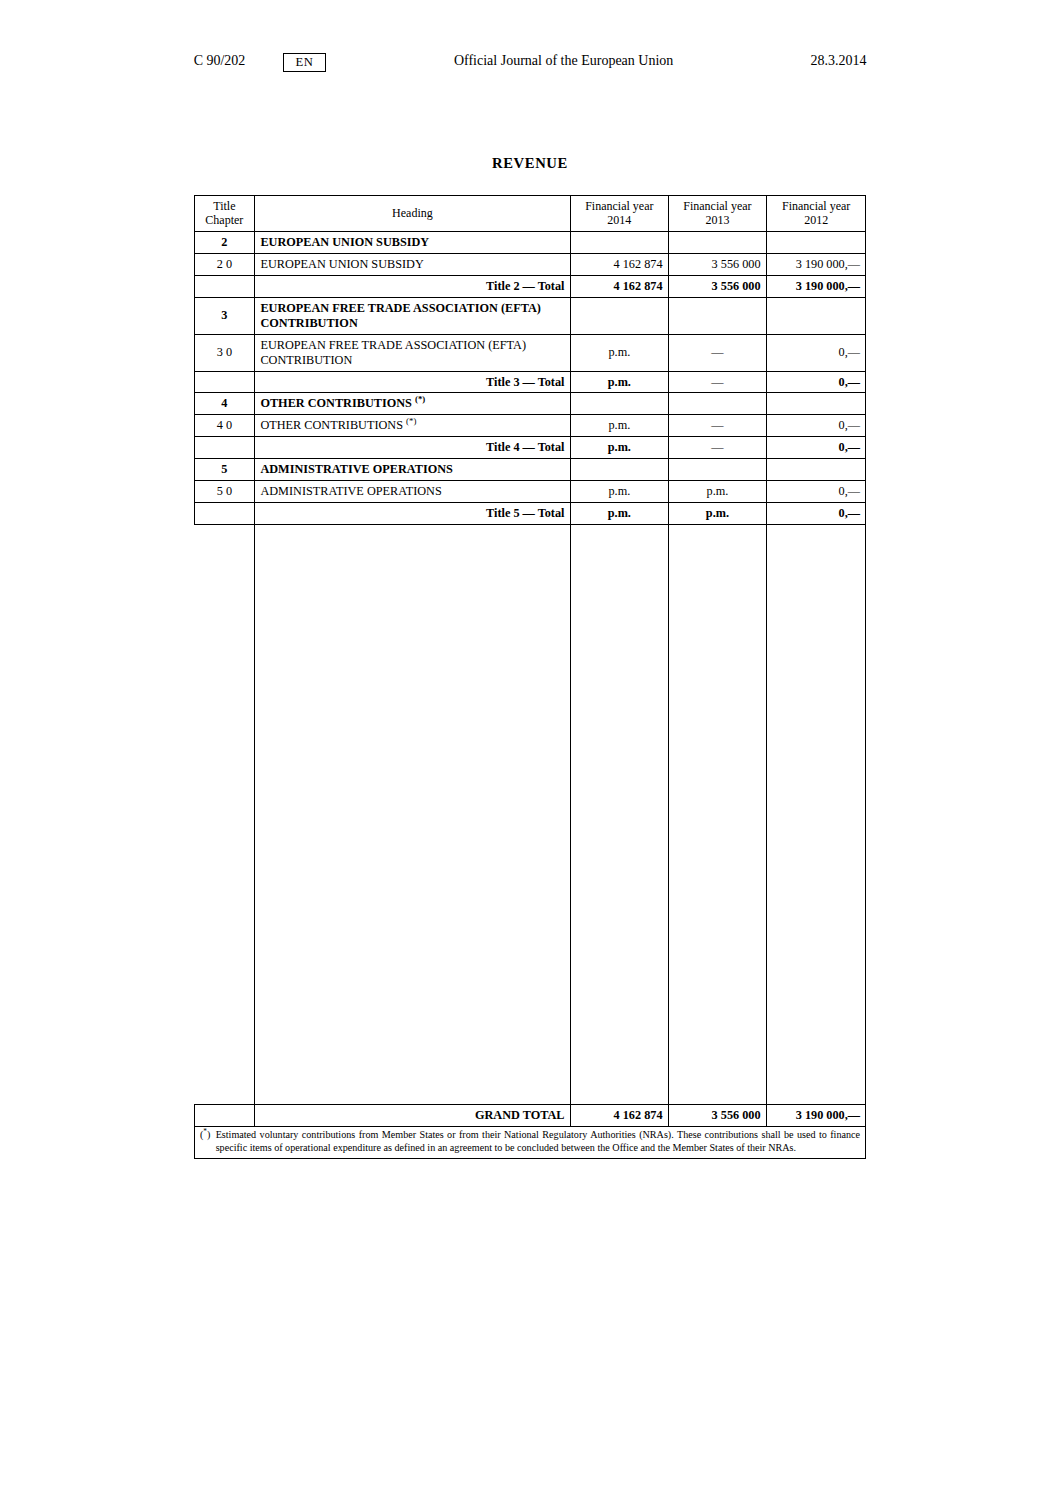C 90/202 EN
Official Journal of the European Union
28.3.2014
REVENUE
| Title Chapter | Heading | Financial year 2014 | Financial year 2013 | Financial year 2012 |
| --- | --- | --- | --- | --- |
| 2 | EUROPEAN UNION SUBSIDY | | | |
| 2 0 | EUROPEAN UNION SUBSIDY | 4 162 874 | 3 556 000 | 3 190 000,— |
| | Title 2 — Total | 4 162 874 | 3 556 000 | 3 190 000,— |
| 3 | EUROPEAN FREE TRADE ASSOCIATION (EFTA) CONTRIBUTION | | | |
| 3 0 | EUROPEAN FREE TRADE ASSOCIATION (EFTA) CONTRIBUTION | p.m. | — | 0,— |
| | Title 3 — Total | p.m. | — | 0,— |
| 4 | OTHER CONTRIBUTIONS (*) | | | |
| 4 0 | OTHER CONTRIBUTIONS (*) | p.m. | — | 0,— |
| | Title 4 — Total | p.m. | — | 0,— |
| 5 | ADMINISTRATIVE OPERATIONS | | | |
| 5 0 | ADMINISTRATIVE OPERATIONS | p.m. | p.m. | 0,— |
| | Title 5 — Total | p.m. | p.m. | 0,— |
| | GRAND TOTAL | 4 162 874 | 3 556 000 | 3 190 000,— |
| ( * ) Estimated voluntary contributions from Member States or from their National Regulatory Authorities (NRAs). These contributions shall be used to finance specific items of operational expenditure as defined in an agreement to be concluded between the Office and the Member States of their NRAs. |